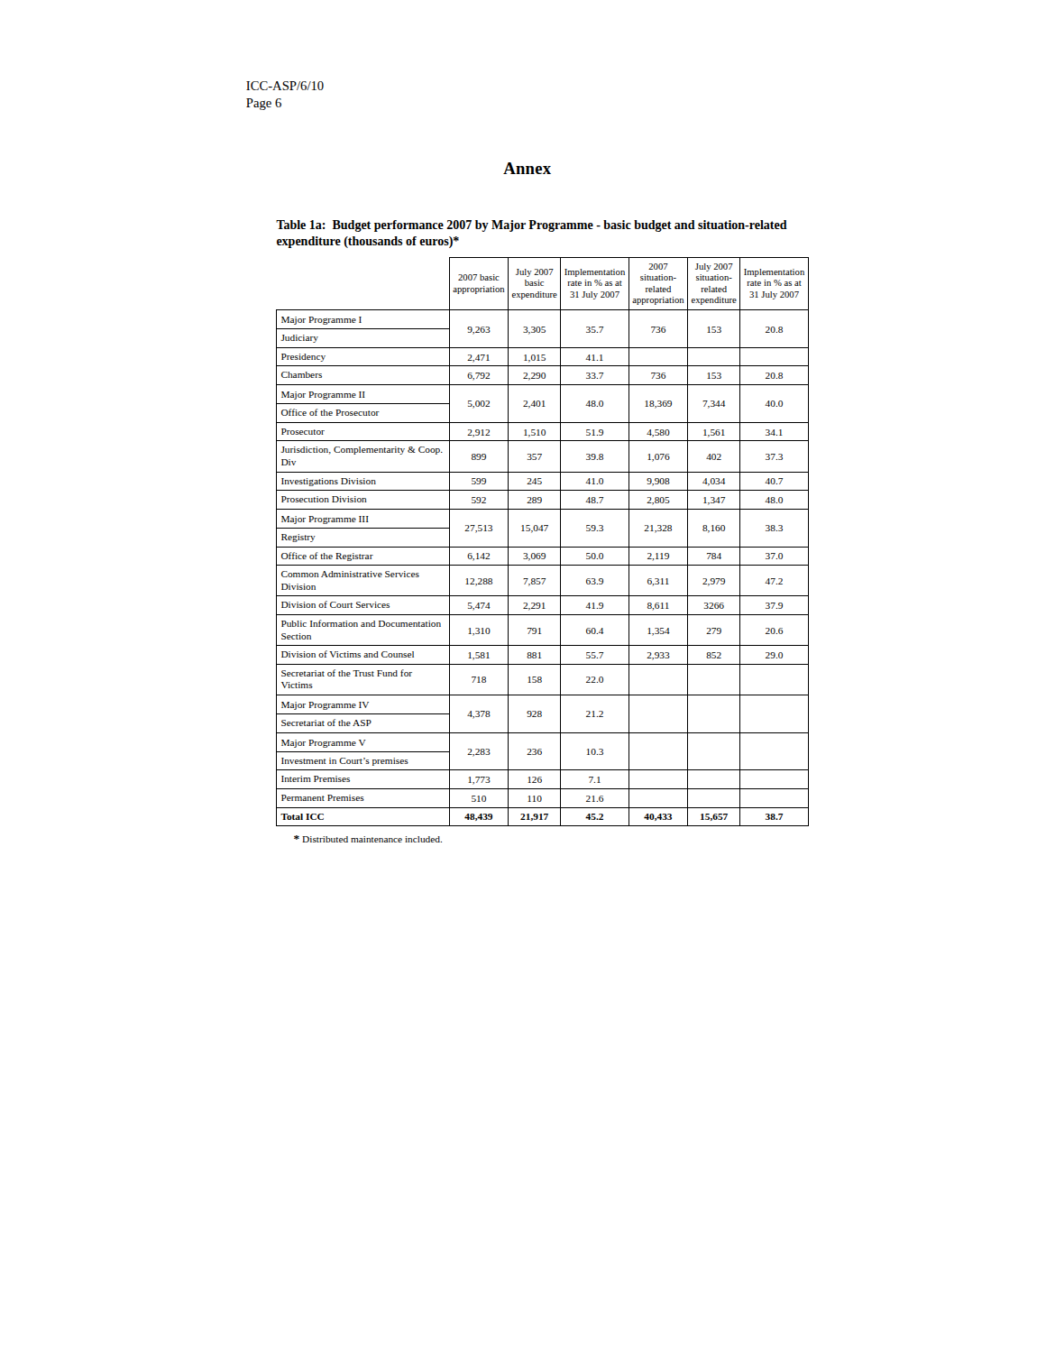ICC-ASP/6/10 Page 6
Annex
Table 1a: Budget performance 2007 by Major Programme - basic budget and situation-related
expenditure (thousands of euros)*
| | 2007 basic appropriation | July 2007 basic expenditure | Implementation rate in % as at 31 July 2007 | 2007 situation- related appropriation | July 2007 situation- related expenditure | Implementation rate in % as at 31 July 2007 |
| --- | --- | --- | --- | --- | --- | --- |
| Major Programme I | 9,263 | 3,305 | 35.7 | 736 | 153 | 20.8 |
| Judiciary |
| Presidency | 2,471 | 1,015 | 41.1 | | | |
| Chambers | 6,792 | 2,290 | 33.7 | 736 | 153 | 20.8 |
| Major Programme II | 5,002 | 2,401 | 48.0 | 18,369 | 7,344 | 40.0 |
| Office of the Prosecutor |
| Prosecutor | 2,912 | 1,510 | 51.9 | 4,580 | 1,561 | 34.1 |
| Jurisdiction, Complementarity & Coop. Div | 899 | 357 | 39.8 | 1,076 | 402 | 37.3 |
| Investigations Division | 599 | 245 | 41.0 | 9,908 | 4,034 | 40.7 |
| Prosecution Division | 592 | 289 | 48.7 | 2,805 | 1,347 | 48.0 |
| Major Programme III | 27,513 | 15,047 | 59.3 | 21,328 | 8,160 | 38.3 |
| Registry |
| Office of the Registrar | 6,142 | 3,069 | 50.0 | 2,119 | 784 | 37.0 |
| Common Administrative Services Division | 12,288 | 7,857 | 63.9 | 6,311 | 2,979 | 47.2 |
| Division of Court Services | 5,474 | 2,291 | 41.9 | 8,611 | 3266 | 37.9 |
| Public Information and Documentation Section | 1,310 | 791 | 60.4 | 1,354 | 279 | 20.6 |
| Division of Victims and Counsel | 1,581 | 881 | 55.7 | 2,933 | 852 | 29.0 |
| Secretariat of the Trust Fund for Victims | 718 | 158 | 22.0 | | | |
| Major Programme IV | 4,378 | 928 | 21.2 | | | |
| Secretariat of the ASP |
| Major Programme V | 2,283 | 236 | 10.3 | | | |
| Investment in Court’s premises |
| Interim Premises | 1,773 | 126 | 7.1 | | | |
| Permanent Premises | 510 | 110 | 21.6 | | | |
| Total ICC | 48,439 | 21,917 | 45.2 | 40,433 | 15,657 | 38.7 |
* Distributed maintenance included.